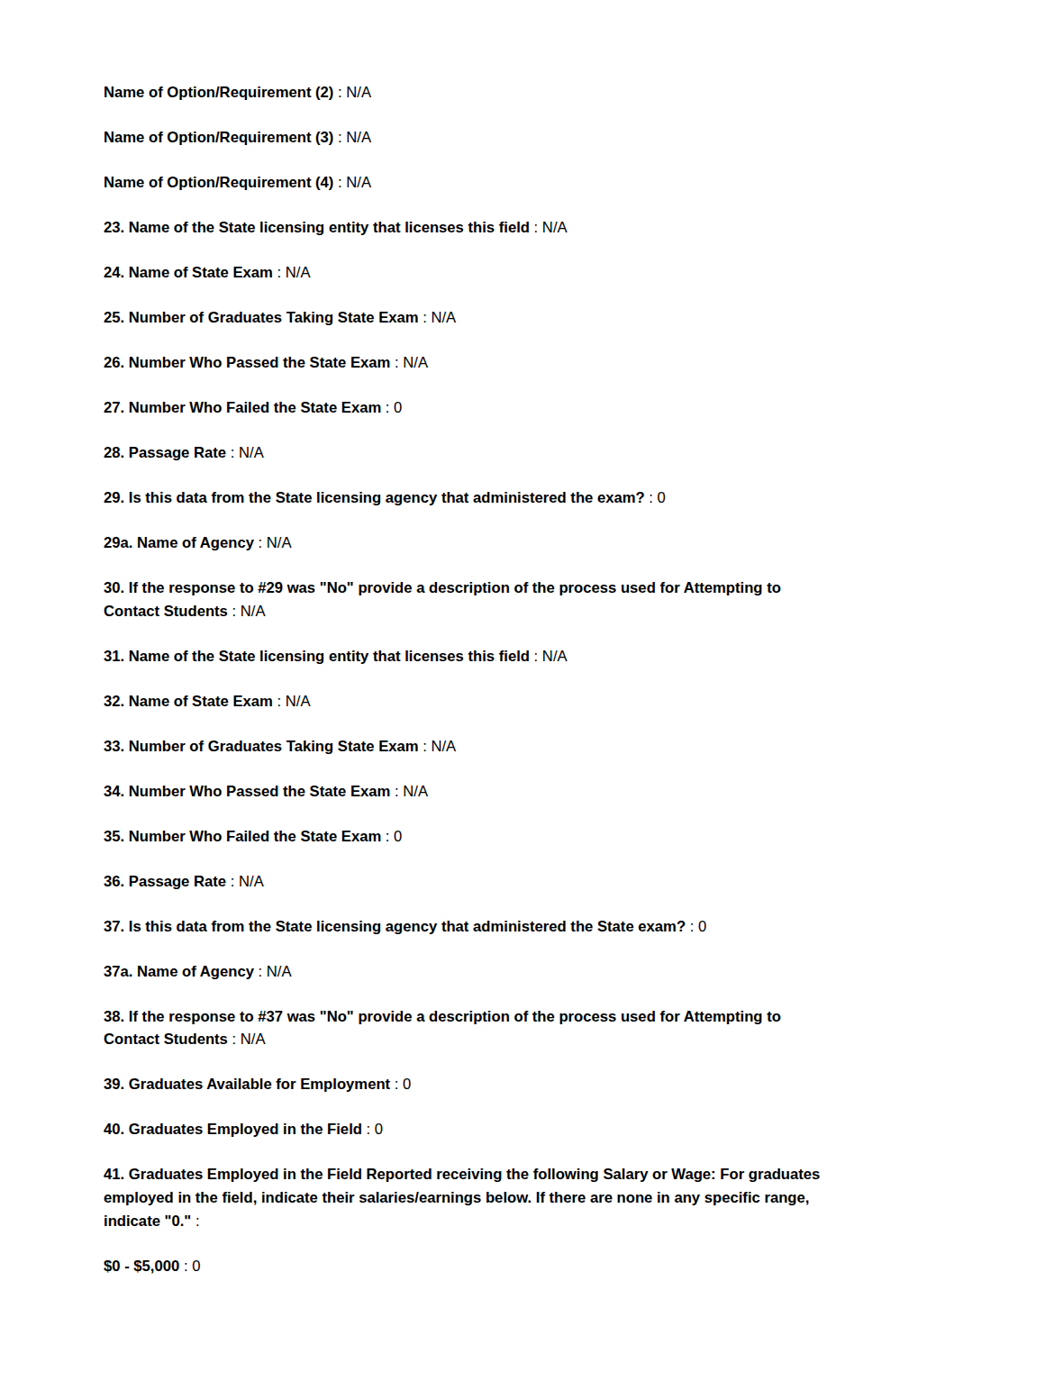Name of Option/Requirement (2) : N/A
Name of Option/Requirement (3) : N/A
Name of Option/Requirement (4) : N/A
23. Name of the State licensing entity that licenses this field : N/A
24. Name of State Exam : N/A
25. Number of Graduates Taking State Exam : N/A
26. Number Who Passed the State Exam : N/A
27. Number Who Failed the State Exam : 0
28. Passage Rate : N/A
29. Is this data from the State licensing agency that administered the exam? : 0
29a. Name of Agency : N/A
30. If the response to #29 was "No" provide a description of the process used for Attempting to Contact Students : N/A
31. Name of the State licensing entity that licenses this field : N/A
32. Name of State Exam : N/A
33. Number of Graduates Taking State Exam : N/A
34. Number Who Passed the State Exam : N/A
35. Number Who Failed the State Exam : 0
36. Passage Rate : N/A
37. Is this data from the State licensing agency that administered the State exam? : 0
37a. Name of Agency : N/A
38. If the response to #37 was "No" provide a description of the process used for Attempting to Contact Students : N/A
39. Graduates Available for Employment : 0
40. Graduates Employed in the Field : 0
41. Graduates Employed in the Field Reported receiving the following Salary or Wage: For graduates employed in the field, indicate their salaries/earnings below. If there are none in any specific range, indicate "0." :
$0 - $5,000 : 0